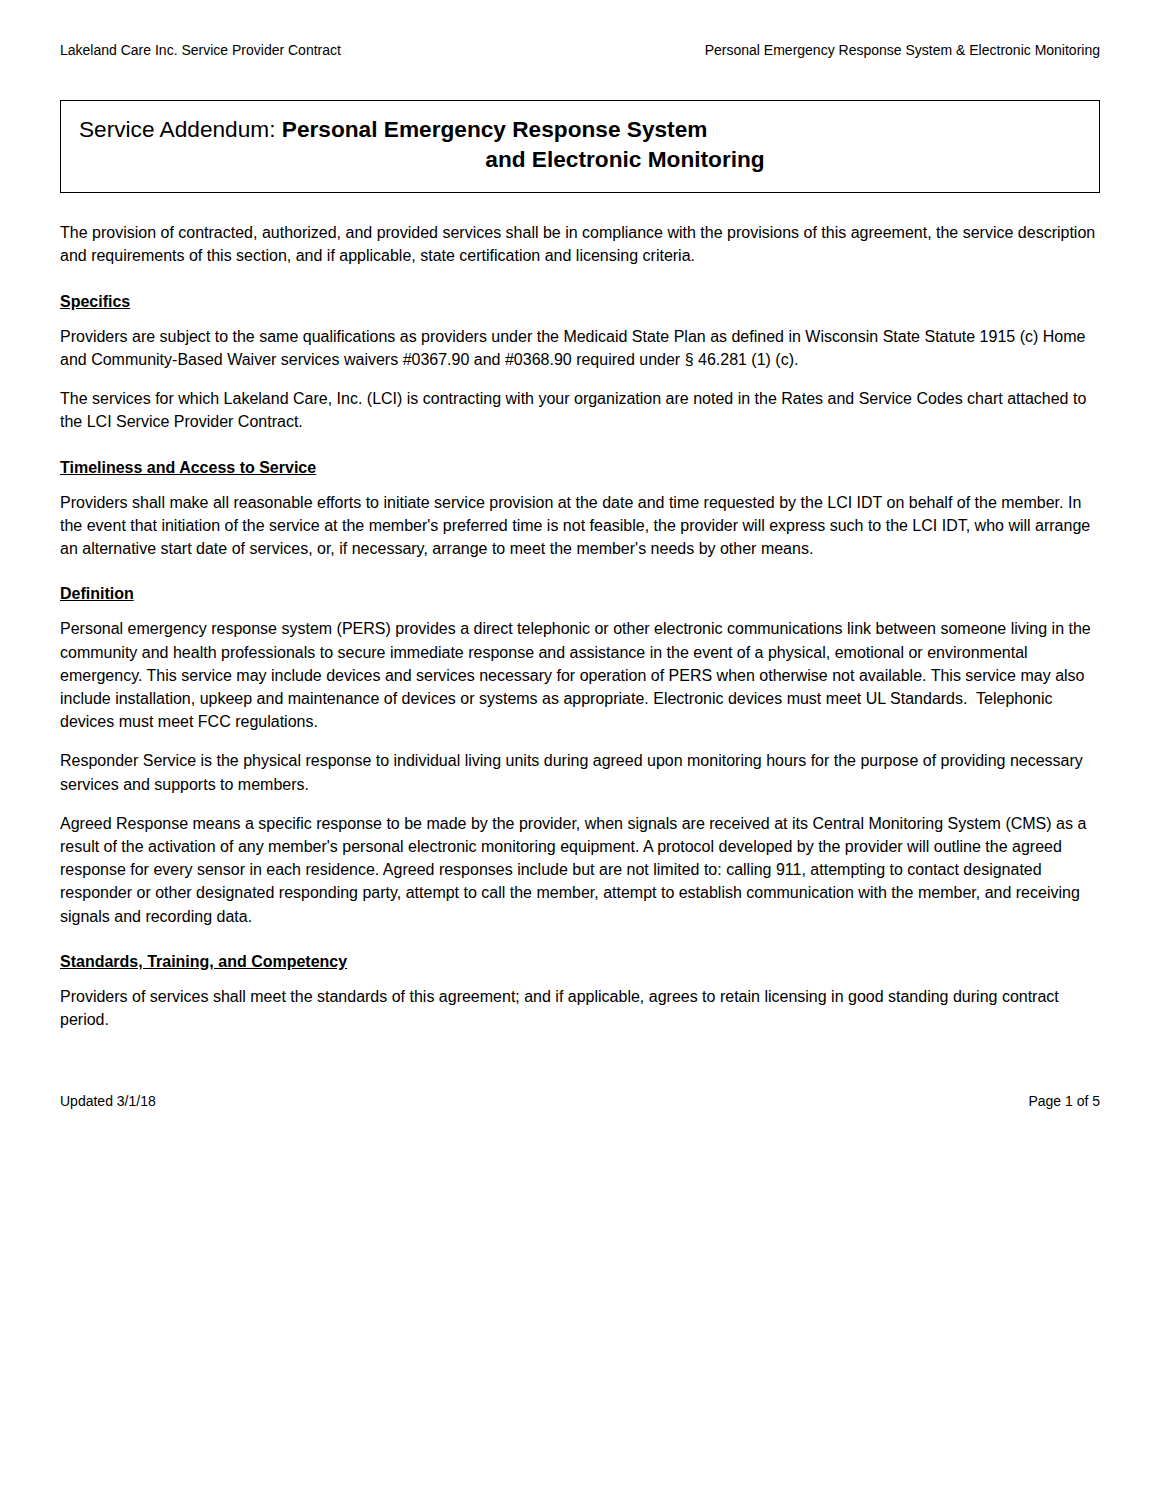Lakeland Care Inc. Service Provider Contract Personal Emergency Response System & Electronic Monitoring
Service Addendum: Personal Emergency Response System and Electronic Monitoring
The provision of contracted, authorized, and provided services shall be in compliance with the provisions of this agreement, the service description and requirements of this section, and if applicable, state certification and licensing criteria.
Specifics
Providers are subject to the same qualifications as providers under the Medicaid State Plan as defined in Wisconsin State Statute 1915 (c) Home and Community-Based Waiver services waivers #0367.90 and #0368.90 required under § 46.281 (1) (c).
The services for which Lakeland Care, Inc. (LCI) is contracting with your organization are noted in the Rates and Service Codes chart attached to the LCI Service Provider Contract.
Timeliness and Access to Service
Providers shall make all reasonable efforts to initiate service provision at the date and time requested by the LCI IDT on behalf of the member. In the event that initiation of the service at the member's preferred time is not feasible, the provider will express such to the LCI IDT, who will arrange an alternative start date of services, or, if necessary, arrange to meet the member's needs by other means.
Definition
Personal emergency response system (PERS) provides a direct telephonic or other electronic communications link between someone living in the community and health professionals to secure immediate response and assistance in the event of a physical, emotional or environmental emergency. This service may include devices and services necessary for operation of PERS when otherwise not available. This service may also include installation, upkeep and maintenance of devices or systems as appropriate. Electronic devices must meet UL Standards. Telephonic devices must meet FCC regulations.
Responder Service is the physical response to individual living units during agreed upon monitoring hours for the purpose of providing necessary services and supports to members.
Agreed Response means a specific response to be made by the provider, when signals are received at its Central Monitoring System (CMS) as a result of the activation of any member's personal electronic monitoring equipment. A protocol developed by the provider will outline the agreed response for every sensor in each residence. Agreed responses include but are not limited to: calling 911, attempting to contact designated responder or other designated responding party, attempt to call the member, attempt to establish communication with the member, and receiving signals and recording data.
Standards, Training, and Competency
Providers of services shall meet the standards of this agreement; and if applicable, agrees to retain licensing in good standing during contract period.
Updated 3/1/18 Page 1 of 5